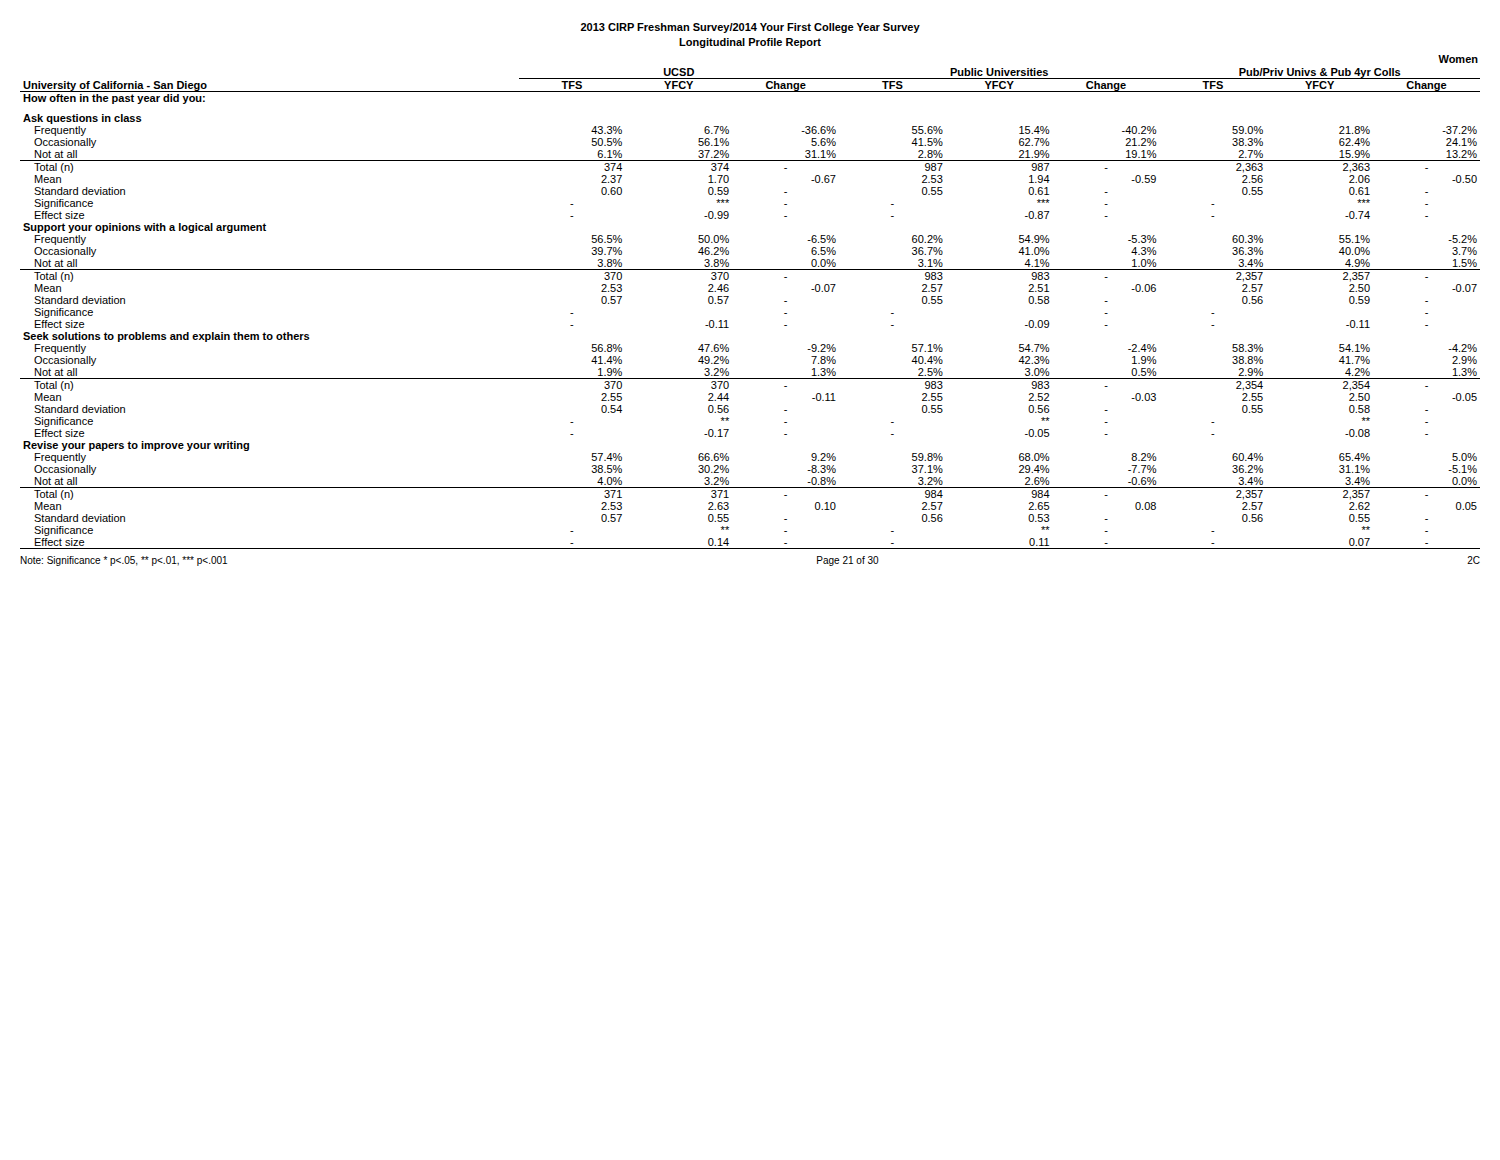2013 CIRP Freshman Survey/2014 Your First College Year Survey
Longitudinal Profile Report
Women
| | UCSD | Public Universities | Pub/Priv Univs & Pub 4yr Colls |
| --- | --- | --- | --- |
| University of California - San Diego | TFS | YFCY | Change | TFS | YFCY | Change | TFS | YFCY | Change |
| How often in the past year did you: | |
| Ask questions in class | |
| Frequently | 43.3% | 6.7% | -36.6% | 55.6% | 15.4% | -40.2% | 59.0% | 21.8% | -37.2% |
| Occasionally | 50.5% | 56.1% | 5.6% | 41.5% | 62.7% | 21.2% | 38.3% | 62.4% | 24.1% |
| Not at all | 6.1% | 37.2% | 31.1% | 2.8% | 21.9% | 19.1% | 2.7% | 15.9% | 13.2% |
| Total (n) | 374 | 374 | - | 987 | 987 | - | 2,363 | 2,363 | - |
| Mean | 2.37 | 1.70 | -0.67 | 2.53 | 1.94 | -0.59 | 2.56 | 2.06 | -0.50 |
| Standard deviation | 0.60 | 0.59 | - | 0.55 | 0.61 | - | 0.55 | 0.61 | - |
| Significance | - | *** | - | - | *** | - | - | *** | - |
| Effect size | - | -0.99 | - | - | -0.87 | - | - | -0.74 | - |
| Support your opinions with a logical argument | |
| Frequently | 56.5% | 50.0% | -6.5% | 60.2% | 54.9% | -5.3% | 60.3% | 55.1% | -5.2% |
| Occasionally | 39.7% | 46.2% | 6.5% | 36.7% | 41.0% | 4.3% | 36.3% | 40.0% | 3.7% |
| Not at all | 3.8% | 3.8% | 0.0% | 3.1% | 4.1% | 1.0% | 3.4% | 4.9% | 1.5% |
| Total (n) | 370 | 370 | - | 983 | 983 | - | 2,357 | 2,357 | - |
| Mean | 2.53 | 2.46 | -0.07 | 2.57 | 2.51 | -0.06 | 2.57 | 2.50 | -0.07 |
| Standard deviation | 0.57 | 0.57 | - | 0.55 | 0.58 | - | 0.56 | 0.59 | - |
| Significance | - | | - | - | | - | - | | - |
| Effect size | - | -0.11 | - | - | -0.09 | - | - | -0.11 | - |
| Seek solutions to problems and explain them to others | |
| Frequently | 56.8% | 47.6% | -9.2% | 57.1% | 54.7% | -2.4% | 58.3% | 54.1% | -4.2% |
| Occasionally | 41.4% | 49.2% | 7.8% | 40.4% | 42.3% | 1.9% | 38.8% | 41.7% | 2.9% |
| Not at all | 1.9% | 3.2% | 1.3% | 2.5% | 3.0% | 0.5% | 2.9% | 4.2% | 1.3% |
| Total (n) | 370 | 370 | - | 983 | 983 | - | 2,354 | 2,354 | - |
| Mean | 2.55 | 2.44 | -0.11 | 2.55 | 2.52 | -0.03 | 2.55 | 2.50 | -0.05 |
| Standard deviation | 0.54 | 0.56 | - | 0.55 | 0.56 | - | 0.55 | 0.58 | - |
| Significance | - | ** | - | - | ** | - | - | ** | - |
| Effect size | - | -0.17 | - | - | -0.05 | - | - | -0.08 | - |
| Revise your papers to improve your writing | |
| Frequently | 57.4% | 66.6% | 9.2% | 59.8% | 68.0% | 8.2% | 60.4% | 65.4% | 5.0% |
| Occasionally | 38.5% | 30.2% | -8.3% | 37.1% | 29.4% | -7.7% | 36.2% | 31.1% | -5.1% |
| Not at all | 4.0% | 3.2% | -0.8% | 3.2% | 2.6% | -0.6% | 3.4% | 3.4% | 0.0% |
| Total (n) | 371 | 371 | - | 984 | 984 | - | 2,357 | 2,357 | - |
| Mean | 2.53 | 2.63 | 0.10 | 2.57 | 2.65 | 0.08 | 2.57 | 2.62 | 0.05 |
| Standard deviation | 0.57 | 0.55 | - | 0.56 | 0.53 | - | 0.56 | 0.55 | - |
| Significance | - | ** | - | - | ** | - | - | ** | - |
| Effect size | - | 0.14 | - | - | 0.11 | - | - | 0.07 | - |
Note: Significance * p<.05, ** p<.01, *** p<.001
Page 21 of 30
2C